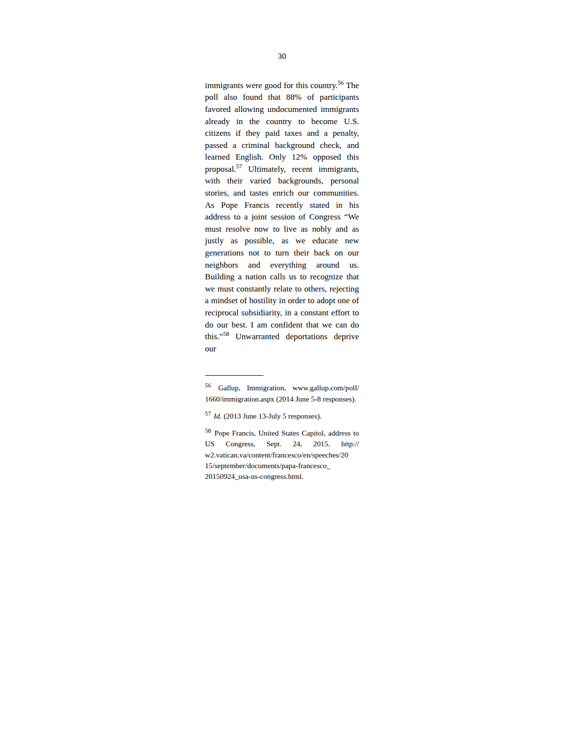30
immigrants were good for this country.56 The poll also found that 88% of participants favored allowing undocumented immigrants already in the country to become U.S. citizens if they paid taxes and a penalty, passed a criminal background check, and learned English. Only 12% opposed this proposal.57 Ultimately, recent immigrants, with their varied backgrounds, personal stories, and tastes enrich our communities. As Pope Francis recently stated in his address to a joint session of Congress “We must resolve now to live as nobly and as justly as possible, as we educate new generations not to turn their back on our neighbors and everything around us. Building a nation calls us to recognize that we must constantly relate to others, rejecting a mindset of hostility in order to adopt one of reciprocal subsidiarity, in a constant effort to do our best. I am confident that we can do this.”58 Unwarranted deportations deprive our
56 Gallup, Immigration, www.gallup.com/poll/ 1660/immigration.aspx (2014 June 5-8 responses).
57 Id. (2013 June 13-July 5 responses).
58 Pope Francis, United States Capitol, address to US Congress, Sept. 24, 2015. http:// w2.vatican.va/content/francesco/en/speeches/20 15/september/documents/papa-francesco_ 20150924_usa-us-congress.html.